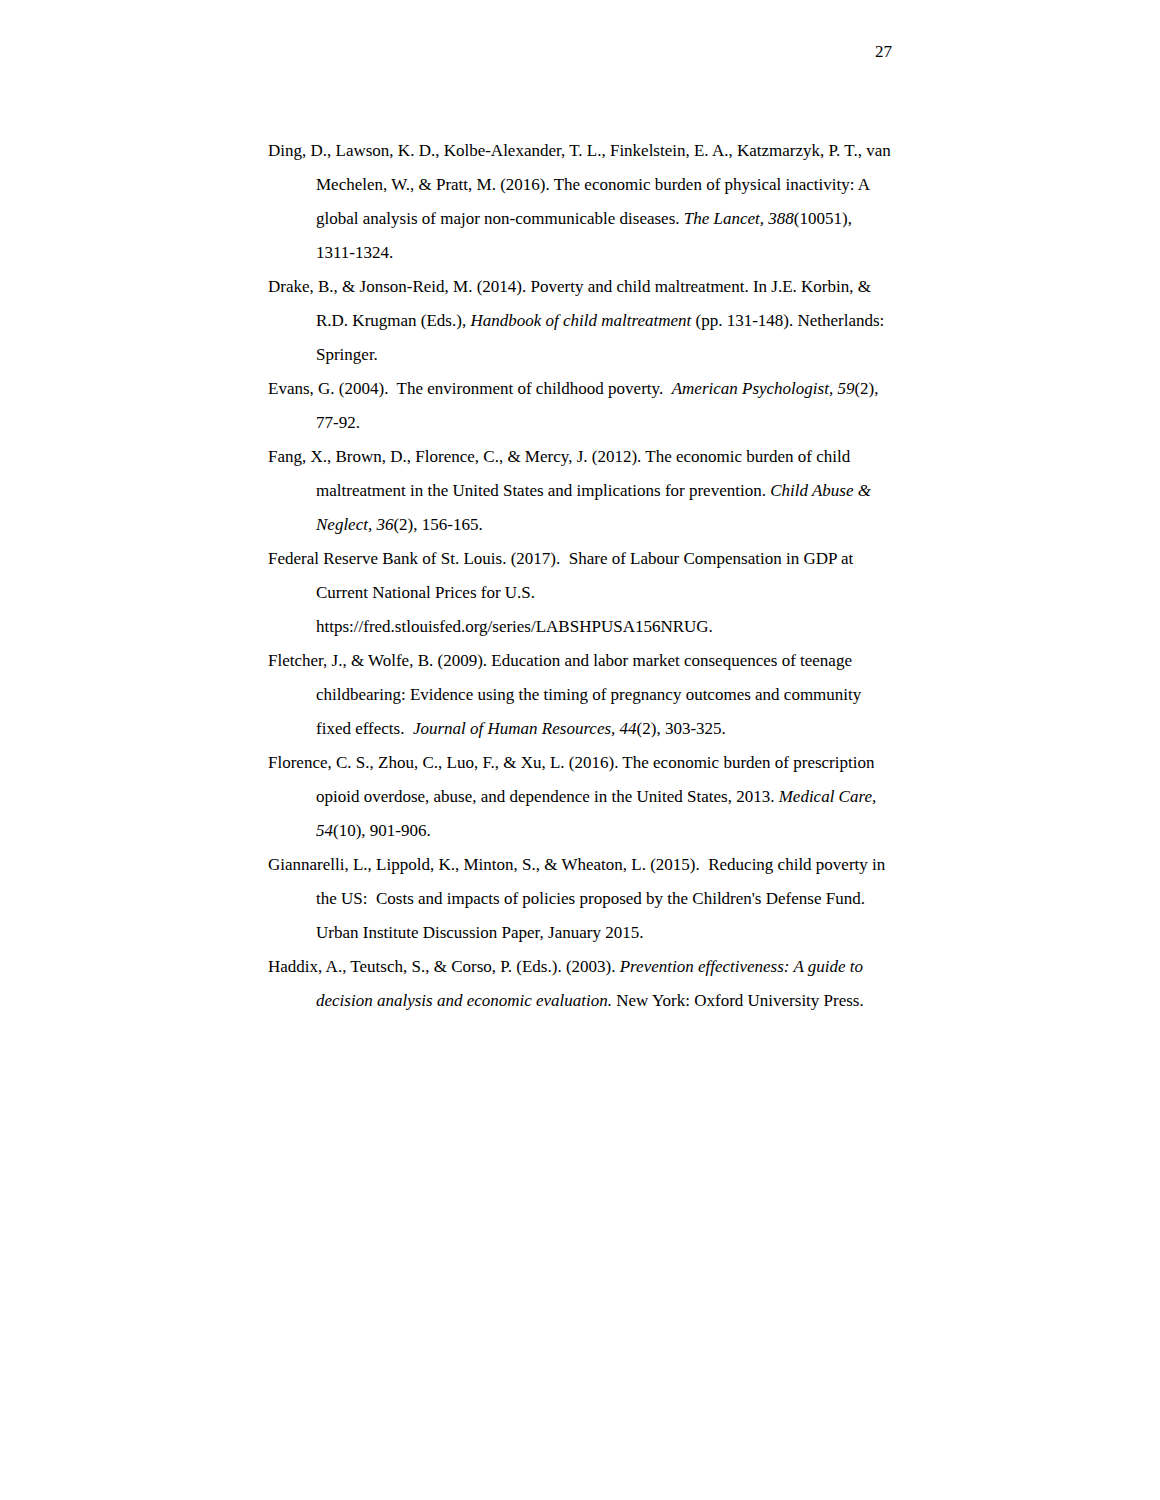27
Ding, D., Lawson, K. D., Kolbe-Alexander, T. L., Finkelstein, E. A., Katzmarzyk, P. T., van Mechelen, W., & Pratt, M. (2016). The economic burden of physical inactivity: A global analysis of major non-communicable diseases. The Lancet, 388(10051), 1311-1324.
Drake, B., & Jonson-Reid, M. (2014). Poverty and child maltreatment. In J.E. Korbin, & R.D. Krugman (Eds.), Handbook of child maltreatment (pp. 131-148). Netherlands: Springer.
Evans, G. (2004). The environment of childhood poverty. American Psychologist, 59(2), 77-92.
Fang, X., Brown, D., Florence, C., & Mercy, J. (2012). The economic burden of child maltreatment in the United States and implications for prevention. Child Abuse & Neglect, 36(2), 156-165.
Federal Reserve Bank of St. Louis. (2017). Share of Labour Compensation in GDP at Current National Prices for U.S. https://fred.stlouisfed.org/series/LABSHPUSA156NRUG.
Fletcher, J., & Wolfe, B. (2009). Education and labor market consequences of teenage childbearing: Evidence using the timing of pregnancy outcomes and community fixed effects. Journal of Human Resources, 44(2), 303-325.
Florence, C. S., Zhou, C., Luo, F., & Xu, L. (2016). The economic burden of prescription opioid overdose, abuse, and dependence in the United States, 2013. Medical Care, 54(10), 901-906.
Giannarelli, L., Lippold, K., Minton, S., & Wheaton, L. (2015). Reducing child poverty in the US: Costs and impacts of policies proposed by the Children's Defense Fund. Urban Institute Discussion Paper, January 2015.
Haddix, A., Teutsch, S., & Corso, P. (Eds.). (2003). Prevention effectiveness: A guide to decision analysis and economic evaluation. New York: Oxford University Press.